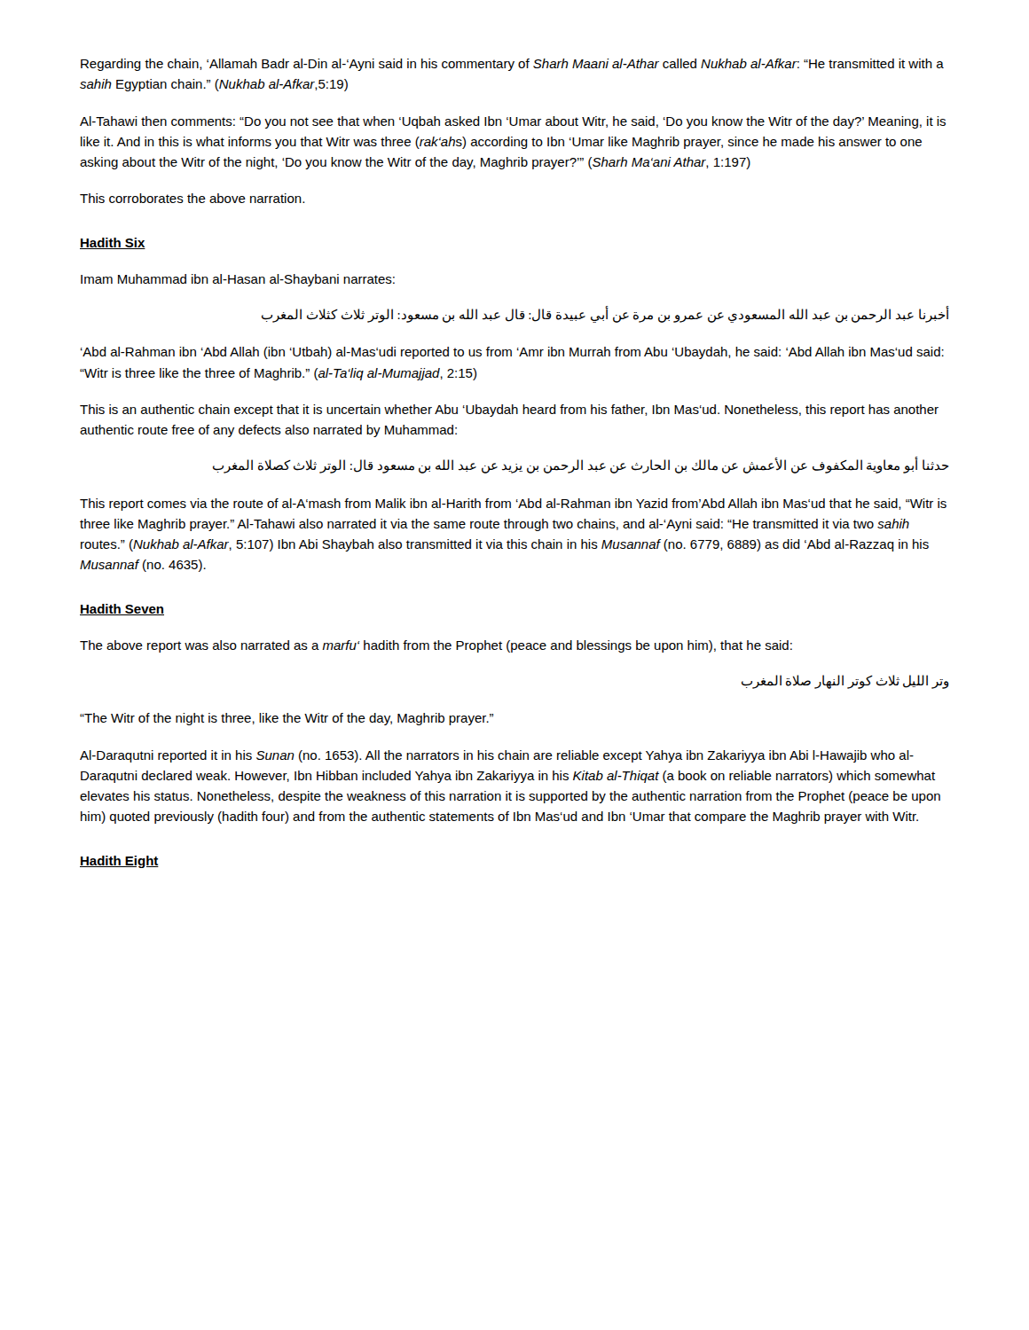Regarding the chain, ‘Allamah Badr al-Din al-‘Ayni said in his commentary of Sharh Maani al-Athar called Nukhab al-Afkar: “He transmitted it with a sahih Egyptian chain.” (Nukhab al-Afkar,5:19)
Al-Tahawi then comments: “Do you not see that when ‘Uqbah asked Ibn ‘Umar about Witr, he said, ‘Do you know the Witr of the day?’ Meaning, it is like it. And in this is what informs you that Witr was three (rak‘ahs) according to Ibn ‘Umar like Maghrib prayer, since he made his answer to one asking about the Witr of the night, ‘Do you know the Witr of the day, Maghrib prayer?’” (Sharh Ma‘ani Athar, 1:197)
This corroborates the above narration.
Hadith Six
Imam Muhammad ibn al-Hasan al-Shaybani narrates:
أخبرنا عبد الرحمن بن عبد الله المسعودي عن عمرو بن مرة عن أبي عبيدة قال: قال عبد الله بن مسعود: الوتر ثلاث كثلاث المغرب
‘Abd al-Rahman ibn ‘Abd Allah (ibn ‘Utbah) al-Mas‘udi reported to us from ‘Amr ibn Murrah from Abu ‘Ubaydah, he said: ‘Abd Allah ibn Mas‘ud said: “Witr is three like the three of Maghrib.” (al-Ta‘liq al-Mumajjad, 2:15)
This is an authentic chain except that it is uncertain whether Abu ‘Ubaydah heard from his father, Ibn Mas‘ud. Nonetheless, this report has another authentic route free of any defects also narrated by Muhammad:
حدثنا أبو معاوية المكفوف عن الأعمش عن مالك بن الحارث عن عبد الرحمن بن يزيد عن عبد الله بن مسعود قال: الوتر ثلاث كصلاة المغرب
This report comes via the route of al-A‘mash from Malik ibn al-Harith from ‘Abd al-Rahman ibn Yazid from’Abd Allah ibn Mas‘ud that he said, “Witr is three like Maghrib prayer.” Al-Tahawi also narrated it via the same route through two chains, and al-‘Ayni said: “He transmitted it via two sahih routes.” (Nukhab al-Afkar, 5:107) Ibn Abi Shaybah also transmitted it via this chain in his Musannaf (no. 6779, 6889) as did ‘Abd al-Razzaq in his Musannaf (no. 4635).
Hadith Seven
The above report was also narrated as a marfu‘ hadith from the Prophet (peace and blessings be upon him), that he said:
وتر الليل ثلاث كوتر النهار صلاة المغرب
“The Witr of the night is three, like the Witr of the day, Maghrib prayer.”
Al-Daraqutni reported it in his Sunan (no. 1653). All the narrators in his chain are reliable except Yahya ibn Zakariyya ibn Abi l-Hawajib who al-Daraqutni declared weak. However, Ibn Hibban included Yahya ibn Zakariyya in his Kitab al-Thiqat (a book on reliable narrators) which somewhat elevates his status. Nonetheless, despite the weakness of this narration it is supported by the authentic narration from the Prophet (peace be upon him) quoted previously (hadith four) and from the authentic statements of Ibn Mas‘ud and Ibn ‘Umar that compare the Maghrib prayer with Witr.
Hadith Eight